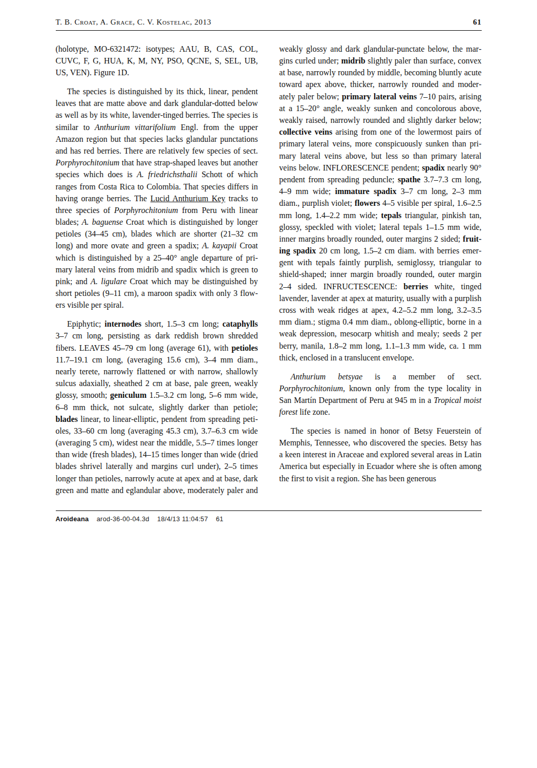T. B. Croat, A. Grace, C. V. Kostelac, 2013 61
(holotype, MO-6321472: isotypes; AAU, B, CAS, COL, CUVC, F, G, HUA, K, M, NY, PSO, QCNE, S, SEL, UB, US, VEN). Figure 1D.
The species is distinguished by its thick, linear, pendent leaves that are matte above and dark glandular-dotted below as well as by its white, lavender-tinged berries. The species is similar to Anthurium vittarifolium Engl. from the upper Amazon region but that species lacks glandular punctations and has red berries. There are relatively few species of sect. Porphyrochitonium that have strap-shaped leaves but another species which does is A. friedrichsthalii Schott of which ranges from Costa Rica to Colombia. That species differs in having orange berries. The Lucid Anthurium Key tracks to three species of Porphyrochitonium from Peru with linear blades; A. baguense Croat which is distinguished by longer petioles (34–45 cm), blades which are shorter (21–32 cm long) and more ovate and green a spadix; A. kayapii Croat which is distinguished by a 25–40° angle departure of primary lateral veins from midrib and spadix which is green to pink; and A. ligulare Croat which may be distinguished by short petioles (9–11 cm), a maroon spadix with only 3 flowers visible per spiral.
Epiphytic; internodes short, 1.5–3 cm long; cataphylls 3–7 cm long, persisting as dark reddish brown shredded fibers. LEAVES 45–79 cm long (average 61), with petioles 11.7–19.1 cm long, (averaging 15.6 cm), 3–4 mm diam., nearly terete, narrowly flattened or with narrow, shallowly sulcus adaxially, sheathed 2 cm at base, pale green, weakly glossy, smooth; geniculum 1.5–3.2 cm long, 5–6 mm wide, 6–8 mm thick, not sulcate, slightly darker than petiole; blades linear, to linear-elliptic, pendent from spreading petioles, 33–60 cm long (averaging 45.3 cm), 3.7–6.3 cm wide (averaging 5 cm), widest near the middle, 5.5–7 times longer than wide (fresh blades), 14–15 times longer than wide (dried blades shrivel laterally and margins curl under), 2–5 times longer than petioles, narrowly acute at apex and at base, dark green and matte and eglandular above, moderately paler and weakly glossy and dark glandular-punctate below, the margins curled under; midrib slightly paler than surface, convex at base, narrowly rounded by middle, becoming bluntly acute toward apex above, thicker, narrowly rounded and moderately paler below; primary lateral veins 7–10 pairs, arising at a 15–20° angle, weakly sunken and concolorous above, weakly raised, narrowly rounded and slightly darker below; collective veins arising from one of the lowermost pairs of primary lateral veins, more conspicuously sunken than primary lateral veins above, but less so than primary lateral veins below. INFLORESCENCE pendent; spadix nearly 90° pendent from spreading peduncle; spathe 3.7–7.3 cm long, 4–9 mm wide; immature spadix 3–7 cm long, 2–3 mm diam., purplish violet; flowers 4–5 visible per spiral, 1.6–2.5 mm long, 1.4–2.2 mm wide; tepals triangular, pinkish tan, glossy, speckled with violet; lateral tepals 1–1.5 mm wide, inner margins broadly rounded, outer margins 2 sided; fruiting spadix 20 cm long, 1.5–2 cm diam. with berries emergent with tepals faintly purplish, semiglossy, triangular to shield-shaped; inner margin broadly rounded, outer margin 2–4 sided. INFRUCTESCENCE: berries white, tinged lavender, lavender at apex at maturity, usually with a purplish cross with weak ridges at apex, 4.2–5.2 mm long, 3.2–3.5 mm diam.; stigma 0.4 mm diam., oblong-elliptic, borne in a weak depression, mesocarp whitish and mealy; seeds 2 per berry, manila, 1.8–2 mm long, 1.1–1.3 mm wide, ca. 1 mm thick, enclosed in a translucent envelope.
Anthurium betsyae is a member of sect. Porphyrochitonium, known only from the type locality in San Martín Department of Peru at 945 m in a Tropical moist forest life zone.
The species is named in honor of Betsy Feuerstein of Memphis, Tennessee, who discovered the species. Betsy has a keen interest in Araceae and explored several areas in Latin America but especially in Ecuador where she is often among the first to visit a region. She has been generous
Aroideana arod-36-00-04.3d 18/4/13 11:04:57 61